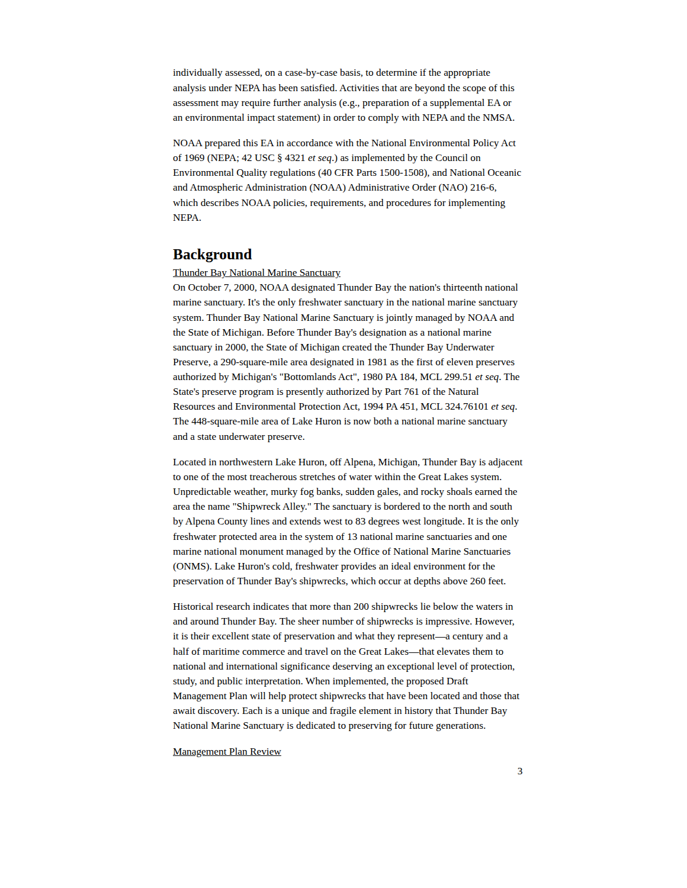individually assessed, on a case-by-case basis, to determine if the appropriate analysis under NEPA has been satisfied. Activities that are beyond the scope of this assessment may require further analysis (e.g., preparation of a supplemental EA or an environmental impact statement) in order to comply with NEPA and the NMSA.
NOAA prepared this EA in accordance with the National Environmental Policy Act of 1969 (NEPA; 42 USC § 4321 et seq.) as implemented by the Council on Environmental Quality regulations (40 CFR Parts 1500-1508), and National Oceanic and Atmospheric Administration (NOAA) Administrative Order (NAO) 216-6, which describes NOAA policies, requirements, and procedures for implementing NEPA.
Background
Thunder Bay National Marine Sanctuary
On October 7, 2000, NOAA designated Thunder Bay the nation's thirteenth national marine sanctuary. It's the only freshwater sanctuary in the national marine sanctuary system. Thunder Bay National Marine Sanctuary is jointly managed by NOAA and the State of Michigan. Before Thunder Bay's designation as a national marine sanctuary in 2000, the State of Michigan created the Thunder Bay Underwater Preserve, a 290-square-mile area designated in 1981 as the first of eleven preserves authorized by Michigan's "Bottomlands Act", 1980 PA 184, MCL 299.51 et seq. The State's preserve program is presently authorized by Part 761 of the Natural Resources and Environmental Protection Act, 1994 PA 451, MCL 324.76101 et seq. The 448-square-mile area of Lake Huron is now both a national marine sanctuary and a state underwater preserve.
Located in northwestern Lake Huron, off Alpena, Michigan, Thunder Bay is adjacent to one of the most treacherous stretches of water within the Great Lakes system. Unpredictable weather, murky fog banks, sudden gales, and rocky shoals earned the area the name "Shipwreck Alley." The sanctuary is bordered to the north and south by Alpena County lines and extends west to 83 degrees west longitude. It is the only freshwater protected area in the system of 13 national marine sanctuaries and one marine national monument managed by the Office of National Marine Sanctuaries (ONMS). Lake Huron's cold, freshwater provides an ideal environment for the preservation of Thunder Bay's shipwrecks, which occur at depths above 260 feet.
Historical research indicates that more than 200 shipwrecks lie below the waters in and around Thunder Bay. The sheer number of shipwrecks is impressive. However, it is their excellent state of preservation and what they represent—a century and a half of maritime commerce and travel on the Great Lakes—that elevates them to national and international significance deserving an exceptional level of protection, study, and public interpretation. When implemented, the proposed Draft Management Plan will help protect shipwrecks that have been located and those that await discovery. Each is a unique and fragile element in history that Thunder Bay National Marine Sanctuary is dedicated to preserving for future generations.
Management Plan Review
3